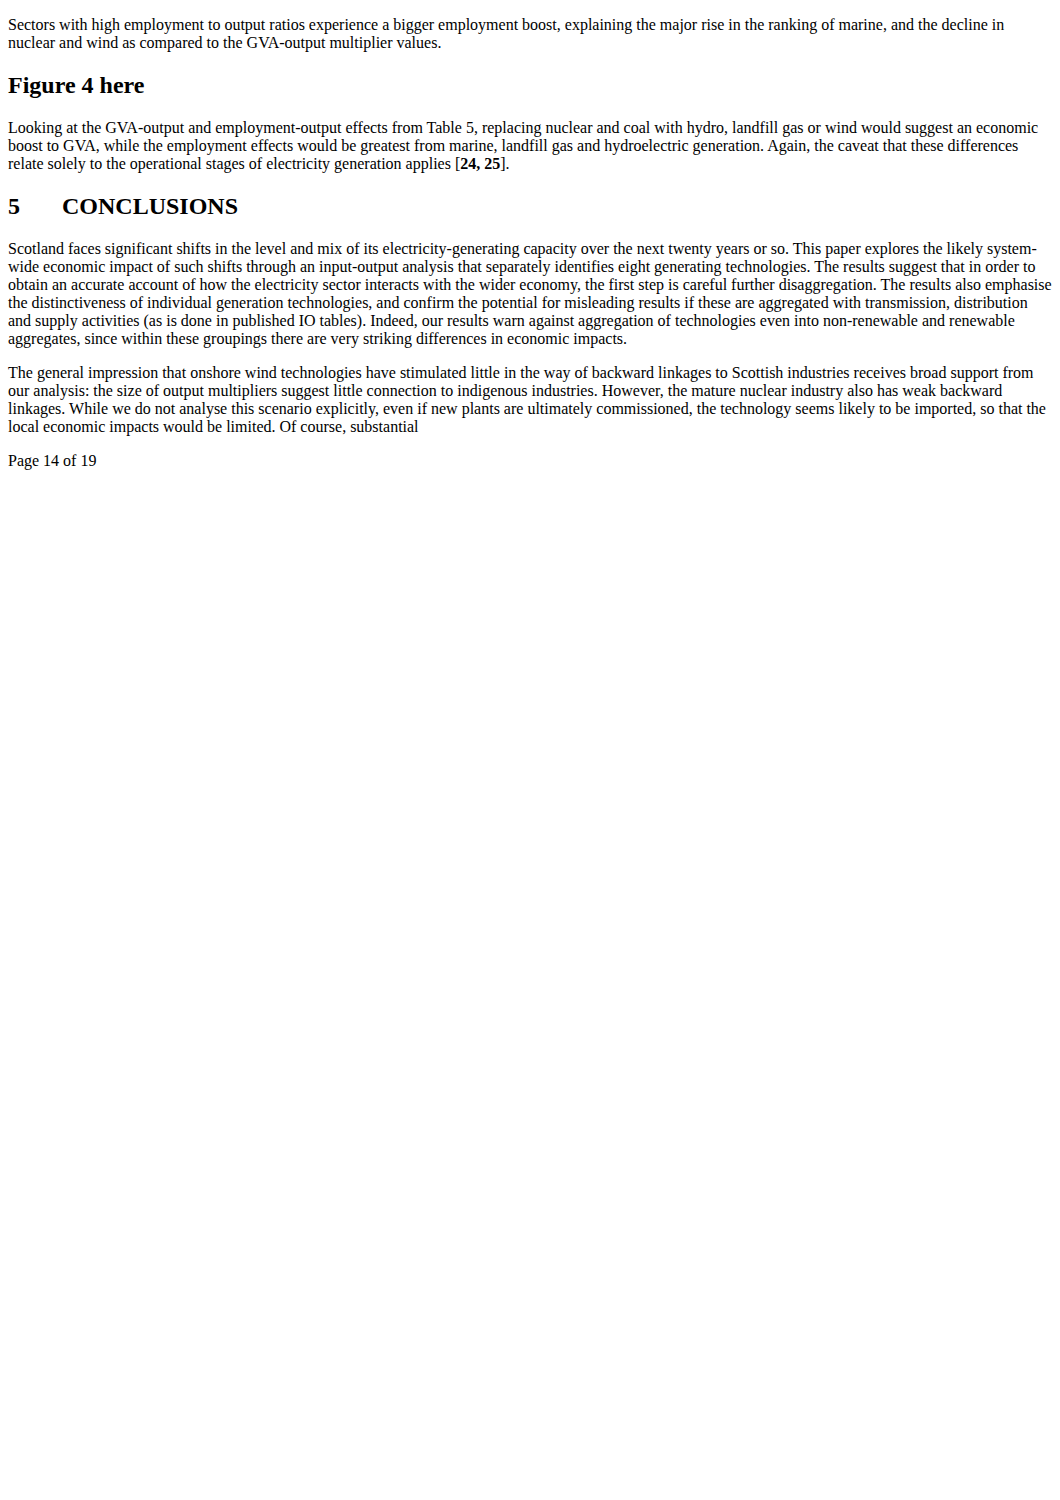Sectors with high employment to output ratios experience a bigger employment boost, explaining the major rise in the ranking of marine, and the decline in nuclear and wind as compared to the GVA-output multiplier values.
Figure 4 here
Looking at the GVA-output and employment-output effects from Table 5, replacing nuclear and coal with hydro, landfill gas or wind would suggest an economic boost to GVA, while the employment effects would be greatest from marine, landfill gas and hydroelectric generation. Again, the caveat that these differences relate solely to the operational stages of electricity generation applies [24, 25].
5 CONCLUSIONS
Scotland faces significant shifts in the level and mix of its electricity-generating capacity over the next twenty years or so. This paper explores the likely system-wide economic impact of such shifts through an input-output analysis that separately identifies eight generating technologies. The results suggest that in order to obtain an accurate account of how the electricity sector interacts with the wider economy, the first step is careful further disaggregation. The results also emphasise the distinctiveness of individual generation technologies, and confirm the potential for misleading results if these are aggregated with transmission, distribution and supply activities (as is done in published IO tables). Indeed, our results warn against aggregation of technologies even into non-renewable and renewable aggregates, since within these groupings there are very striking differences in economic impacts.
The general impression that onshore wind technologies have stimulated little in the way of backward linkages to Scottish industries receives broad support from our analysis: the size of output multipliers suggest little connection to indigenous industries. However, the mature nuclear industry also has weak backward linkages. While we do not analyse this scenario explicitly, even if new plants are ultimately commissioned, the technology seems likely to be imported, so that the local economic impacts would be limited. Of course, substantial
Page 14 of 19